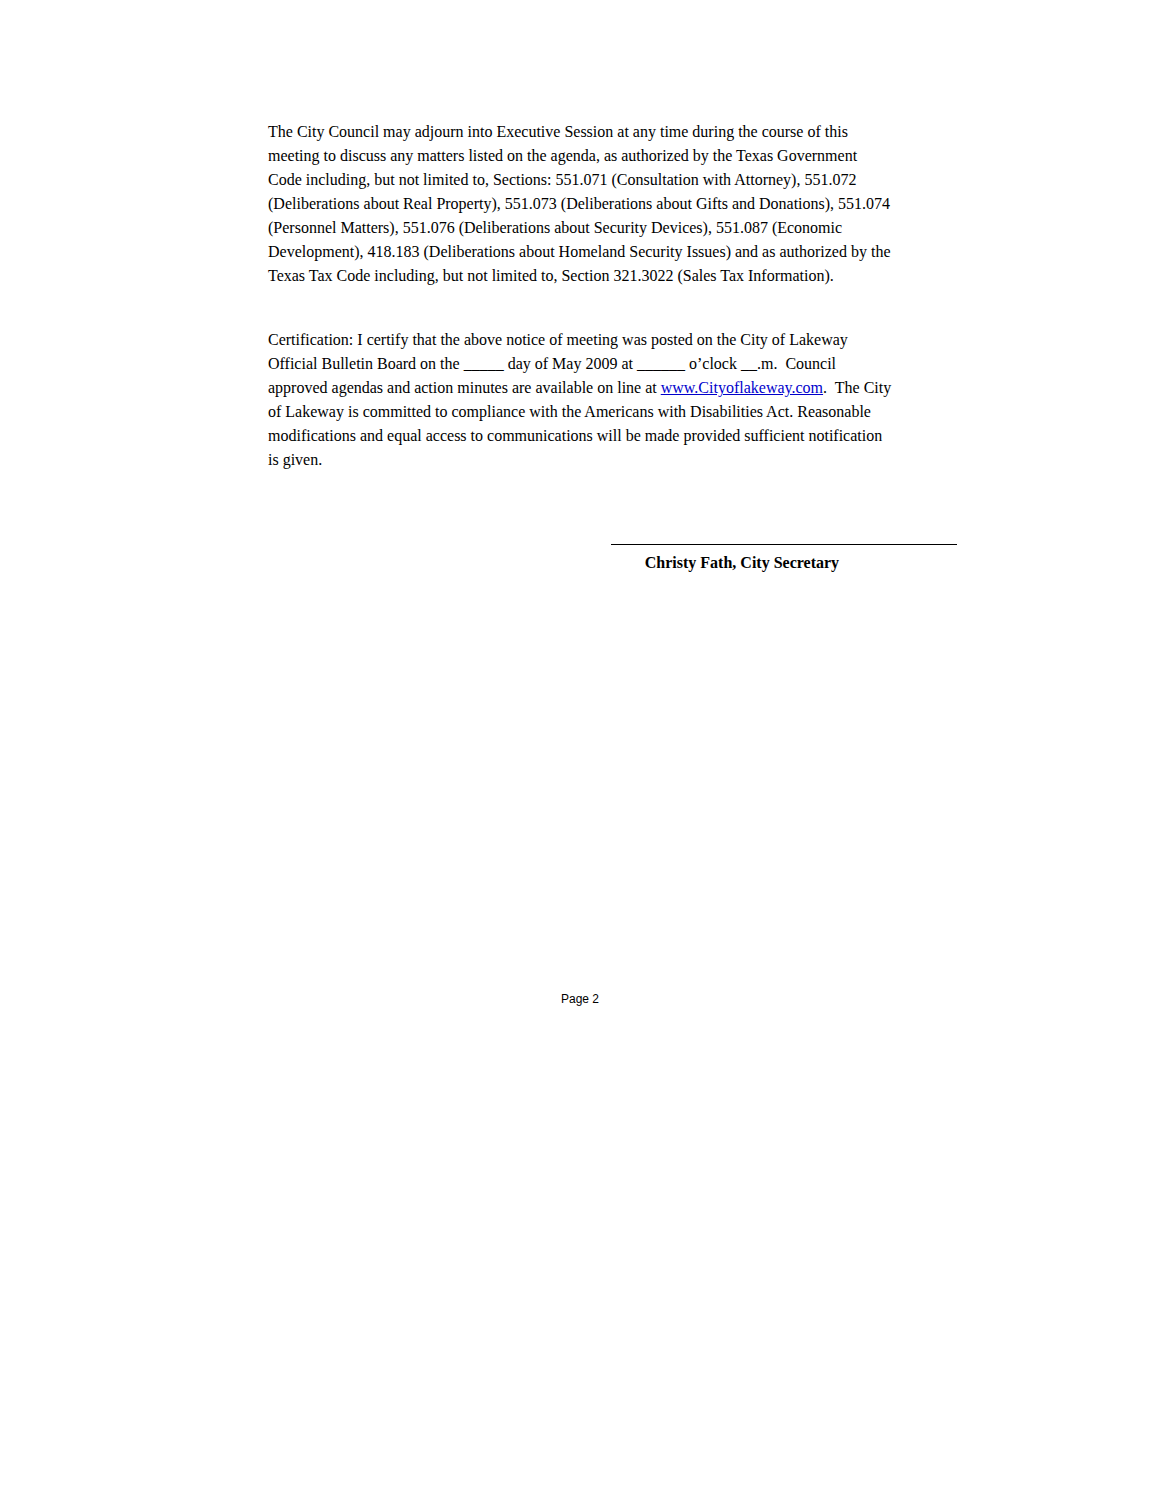The City Council may adjourn into Executive Session at any time during the course of this meeting to discuss any matters listed on the agenda, as authorized by the Texas Government Code including, but not limited to, Sections: 551.071 (Consultation with Attorney), 551.072 (Deliberations about Real Property), 551.073 (Deliberations about Gifts and Donations), 551.074 (Personnel Matters), 551.076 (Deliberations about Security Devices), 551.087 (Economic Development), 418.183 (Deliberations about Homeland Security Issues) and as authorized by the Texas Tax Code including, but not limited to, Section 321.3022 (Sales Tax Information).
Certification: I certify that the above notice of meeting was posted on the City of Lakeway Official Bulletin Board on the _____ day of May 2009 at ______ o’clock __.m. Council approved agendas and action minutes are available on line at www.Cityoflakeway.com. The City of Lakeway is committed to compliance with the Americans with Disabilities Act. Reasonable modifications and equal access to communications will be made provided sufficient notification is given.
Christy Fath, City Secretary
Page 2